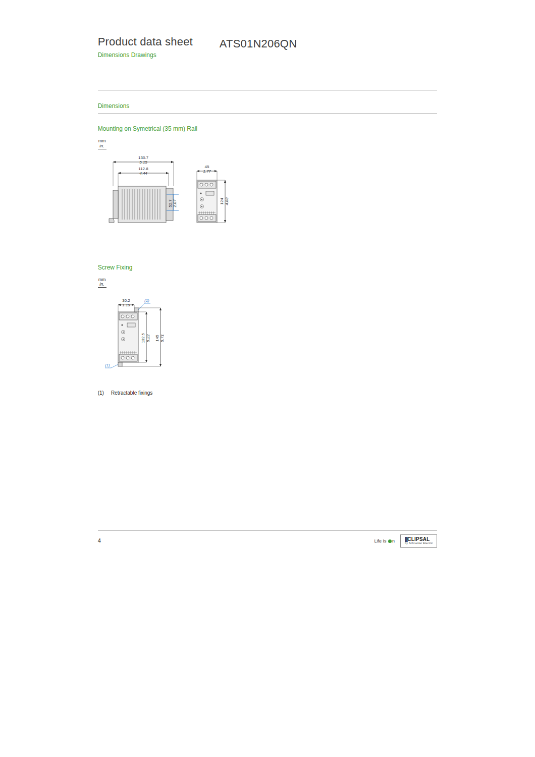Product data sheet
Dimensions Drawings
ATS01N206QN
Dimensions
Mounting on Symetrical (35 mm) Rail
mmin.
130.7 5.15 112.8 4.44 52.7 2.07 45 1.77 124 4.88
Screw Fixing
mmin.
30.2 1.19 (1) (1) 132.5 5.22 145 5.71
(1) Retractable fixings
4
Life Is n
|||CLIPSAL
by Schneider Electric